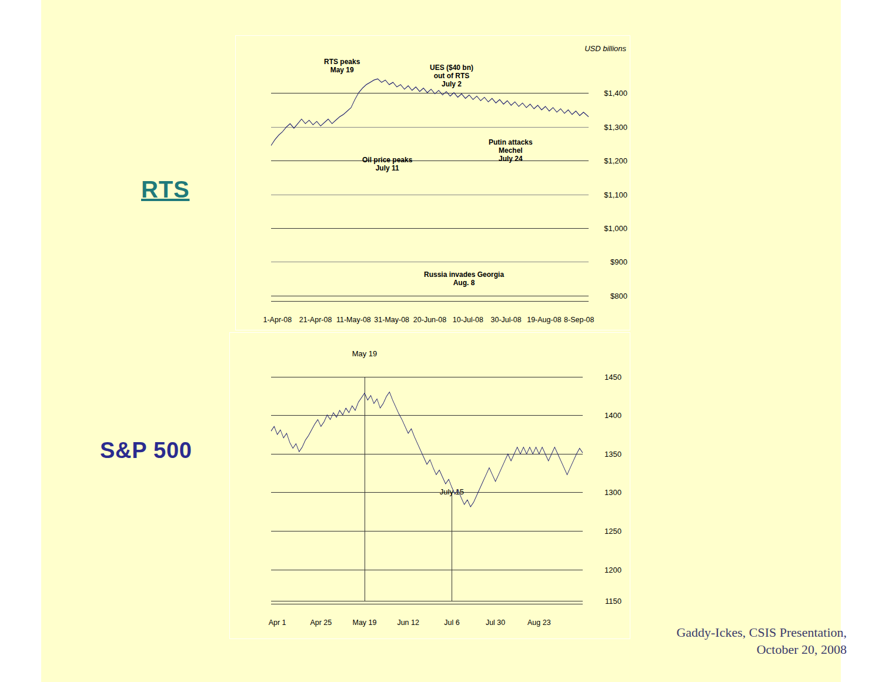RTS
S&P 500
USD billions
$1,400
$1,300
$1,200
$1,100
$1,000
$900
$800
1-Apr-08 21-Apr-08 11-May-08 31-May-08 20-Jun-08 10-Jul-08 30-Jul-08 19-Aug-08 8-Sep-08
RTS peaks
May 19
UES ($40 bn)
out of RTS
July 2
Oil price peaks
July 11
Putin attacks
Mechel
July 24
Russia invades Georgia
Aug. 8
1450
1400
1350
1300
1250
1200
1150
May 19
July 15
Apr 1 Apr 25 May 19 Jun 12 Jul 6 Jul 30 Aug 23
Gaddy-Ickes, CSIS Presentation,
October 20, 2008